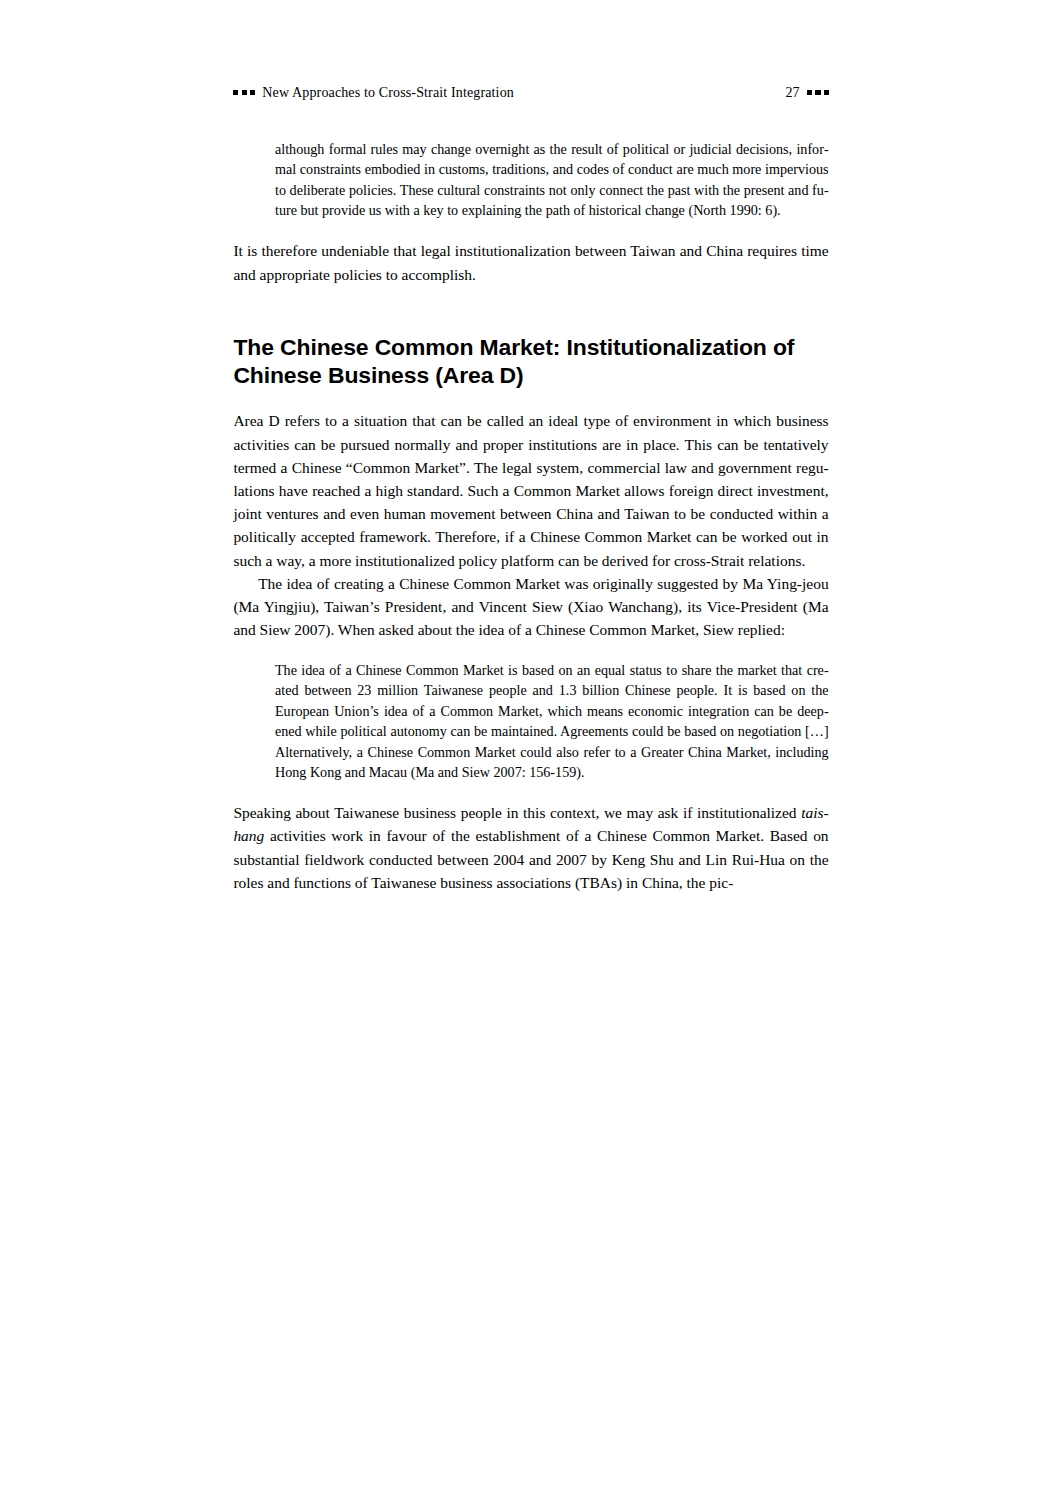New Approaches to Cross-Strait Integration
27
although formal rules may change overnight as the result of political or judicial decisions, informal constraints embodied in customs, traditions, and codes of conduct are much more impervious to deliberate policies. These cultural constraints not only connect the past with the present and future but provide us with a key to explaining the path of historical change (North 1990: 6).
It is therefore undeniable that legal institutionalization between Taiwan and China requires time and appropriate policies to accomplish.
The Chinese Common Market: Institutionalization of Chinese Business (Area D)
Area D refers to a situation that can be called an ideal type of environment in which business activities can be pursued normally and proper institutions are in place. This can be tentatively termed a Chinese “Common Market”. The legal system, commercial law and government regulations have reached a high standard. Such a Common Market allows foreign direct investment, joint ventures and even human movement between China and Taiwan to be conducted within a politically accepted framework. Therefore, if a Chinese Common Market can be worked out in such a way, a more institutionalized policy platform can be derived for cross-Strait relations.
The idea of creating a Chinese Common Market was originally suggested by Ma Ying-jeou (Ma Yingjiu), Taiwan’s President, and Vincent Siew (Xiao Wanchang), its Vice-President (Ma and Siew 2007). When asked about the idea of a Chinese Common Market, Siew replied:
The idea of a Chinese Common Market is based on an equal status to share the market that created between 23 million Taiwanese people and 1.3 billion Chinese people. It is based on the European Union’s idea of a Common Market, which means economic integration can be deepened while political autonomy can be maintained. Agreements could be based on negotiation […] Alternatively, a Chinese Common Market could also refer to a Greater China Market, including Hong Kong and Macau (Ma and Siew 2007: 156-159).
Speaking about Taiwanese business people in this context, we may ask if institutionalized taishang activities work in favour of the establishment of a Chinese Common Market. Based on substantial fieldwork conducted between 2004 and 2007 by Keng Shu and Lin Rui-Hua on the roles and functions of Taiwanese business associations (TBAs) in China, the pic-